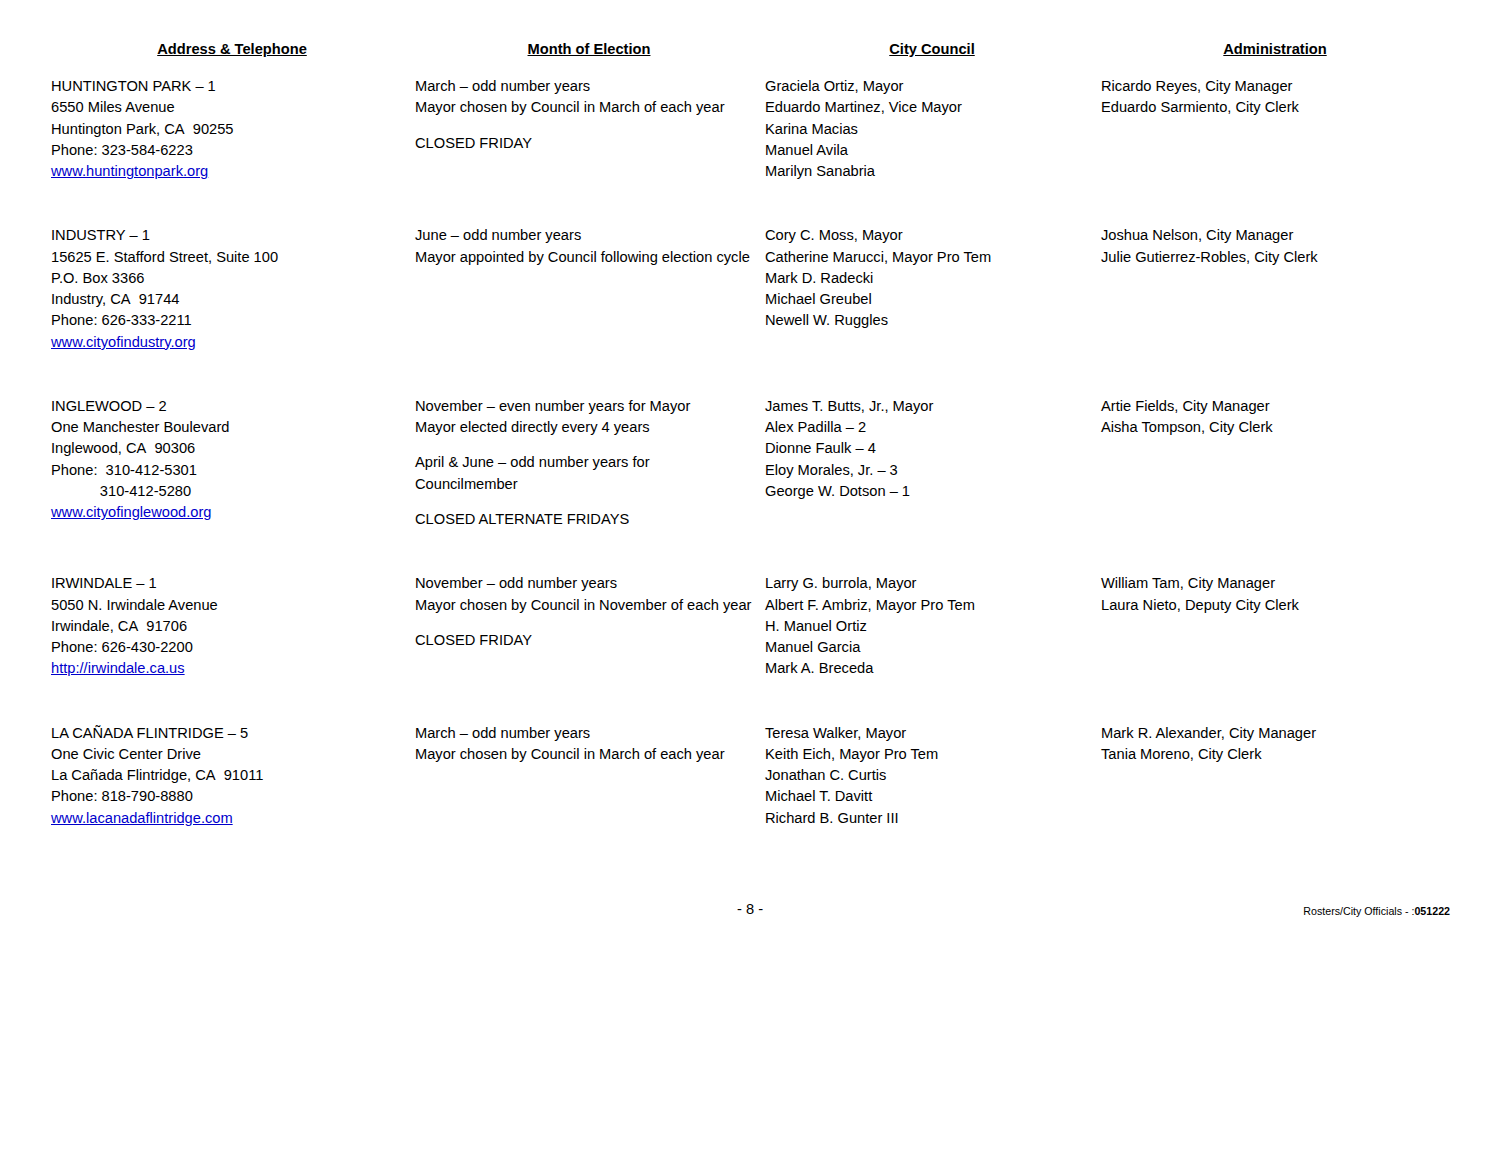| Address & Telephone | Month of Election | City Council | Administration |
| --- | --- | --- | --- |
| HUNTINGTON PARK – 1 6550 Miles Avenue Huntington Park, CA 90255 Phone: 323-584-6223 www.huntingtonpark.org | March – odd number years Mayor chosen by Council in March of each year CLOSED FRIDAY | Graciela Ortiz, Mayor Eduardo Martinez, Vice Mayor Karina Macias Manuel Avila Marilyn Sanabria | Ricardo Reyes, City Manager Eduardo Sarmiento, City Clerk |
| INDUSTRY – 1 15625 E. Stafford Street, Suite 100 P.O. Box 3366 Industry, CA 91744 Phone: 626-333-2211 www.cityofindustry.org | June – odd number years Mayor appointed by Council following election cycle | Cory C. Moss, Mayor Catherine Marucci, Mayor Pro Tem Mark D. Radecki Michael Greubel Newell W. Ruggles | Joshua Nelson, City Manager Julie Gutierrez-Robles, City Clerk |
| INGLEWOOD – 2 One Manchester Boulevard Inglewood, CA 90306 Phone: 310-412-5301 310-412-5280 www.cityofinglewood.org | November – even number years for Mayor Mayor elected directly every 4 years April & June – odd number years for Councilmember CLOSED ALTERNATE FRIDAYS | James T. Butts, Jr., Mayor Alex Padilla – 2 Dionne Faulk – 4 Eloy Morales, Jr. – 3 George W. Dotson – 1 | Artie Fields, City Manager Aisha Tompson, City Clerk |
| IRWINDALE – 1 5050 N. Irwindale Avenue Irwindale, CA 91706 Phone: 626-430-2200 http://irwindale.ca.us | November – odd number years Mayor chosen by Council in November of each year CLOSED FRIDAY | Larry G. burrola, Mayor Albert F. Ambriz, Mayor Pro Tem H. Manuel Ortiz Manuel Garcia Mark A. Breceda | William Tam, City Manager Laura Nieto, Deputy City Clerk |
| LA CAÑADA FLINTRIDGE – 5 One Civic Center Drive La Cañada Flintridge, CA 91011 Phone: 818-790-8880 www.lacanadaflintridge.com | March – odd number years Mayor chosen by Council in March of each year | Teresa Walker, Mayor Keith Eich, Mayor Pro Tem Jonathan C. Curtis Michael T. Davitt Richard B. Gunter III | Mark R. Alexander, City Manager Tania Moreno, City Clerk |
- 8 -
Rosters/City Officials - :051222